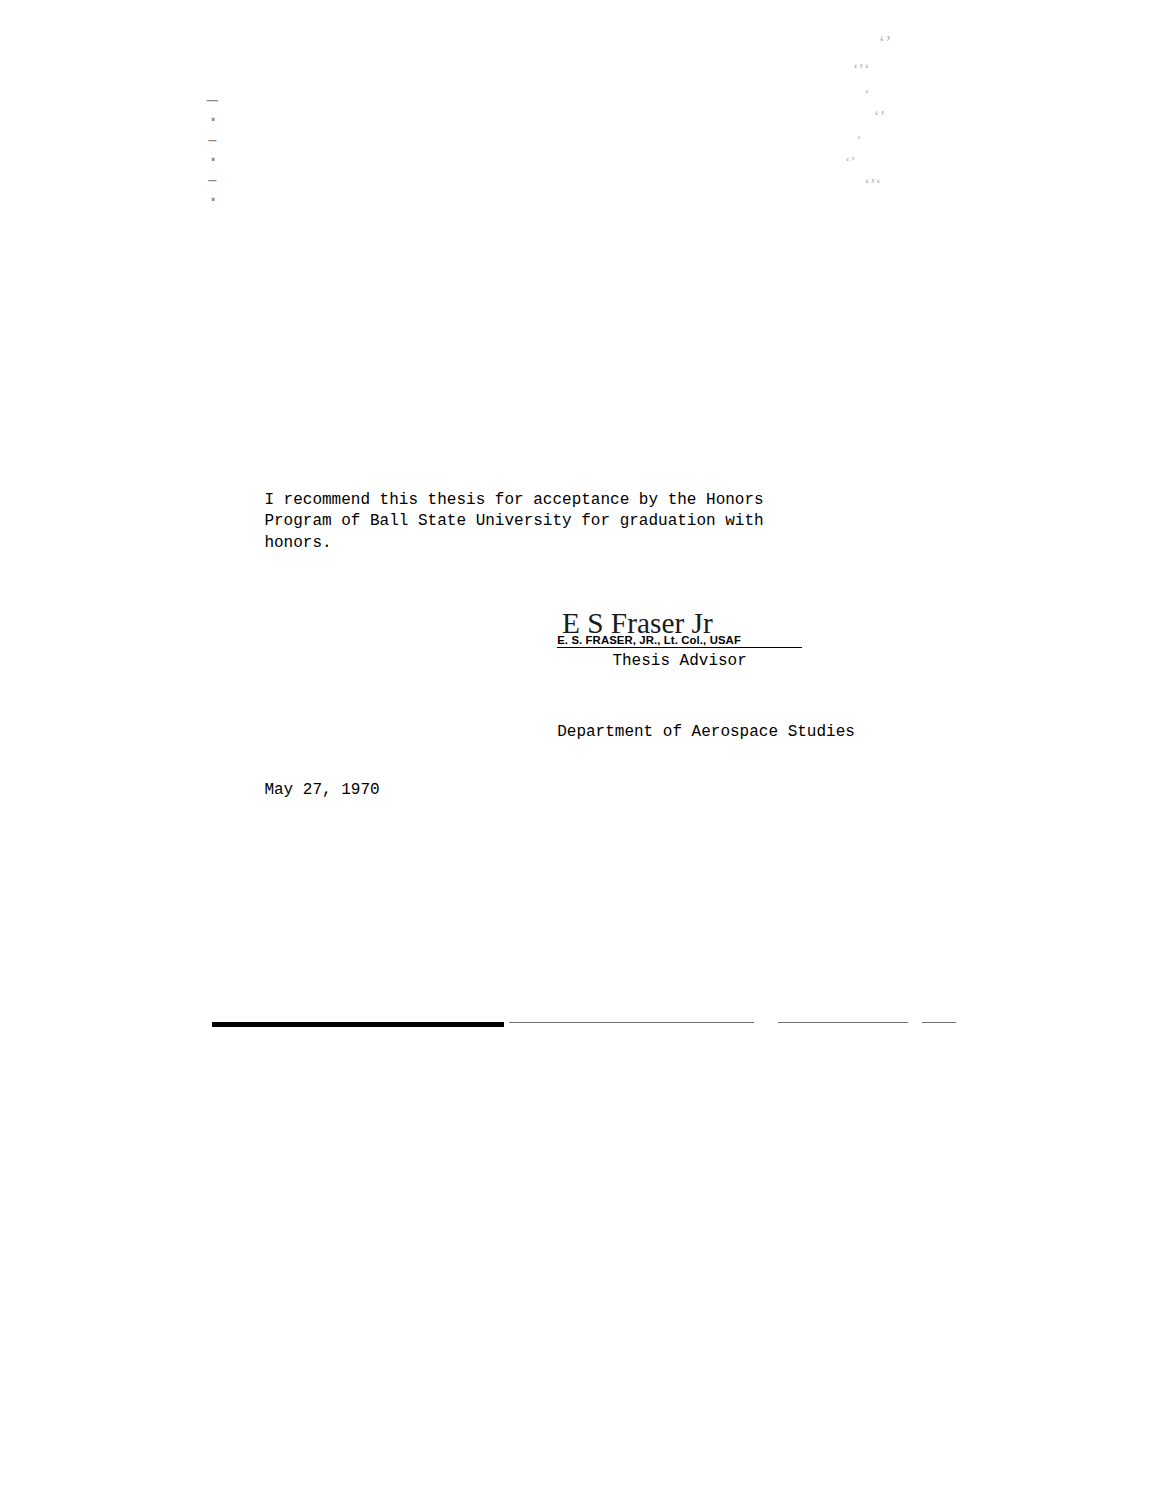‘’ ‘’‘ ‘ ‘’ ‘ ‘’ ‘’‘
— · – · – ·
I recommend this thesis for acceptance by the Honors Program of Ball State University for graduation with honors.
E S Fraser Jr
E. S. FRASER, JR., Lt. Col., USAF
Thesis Advisor
Department of Aerospace Studies
May 27, 1970